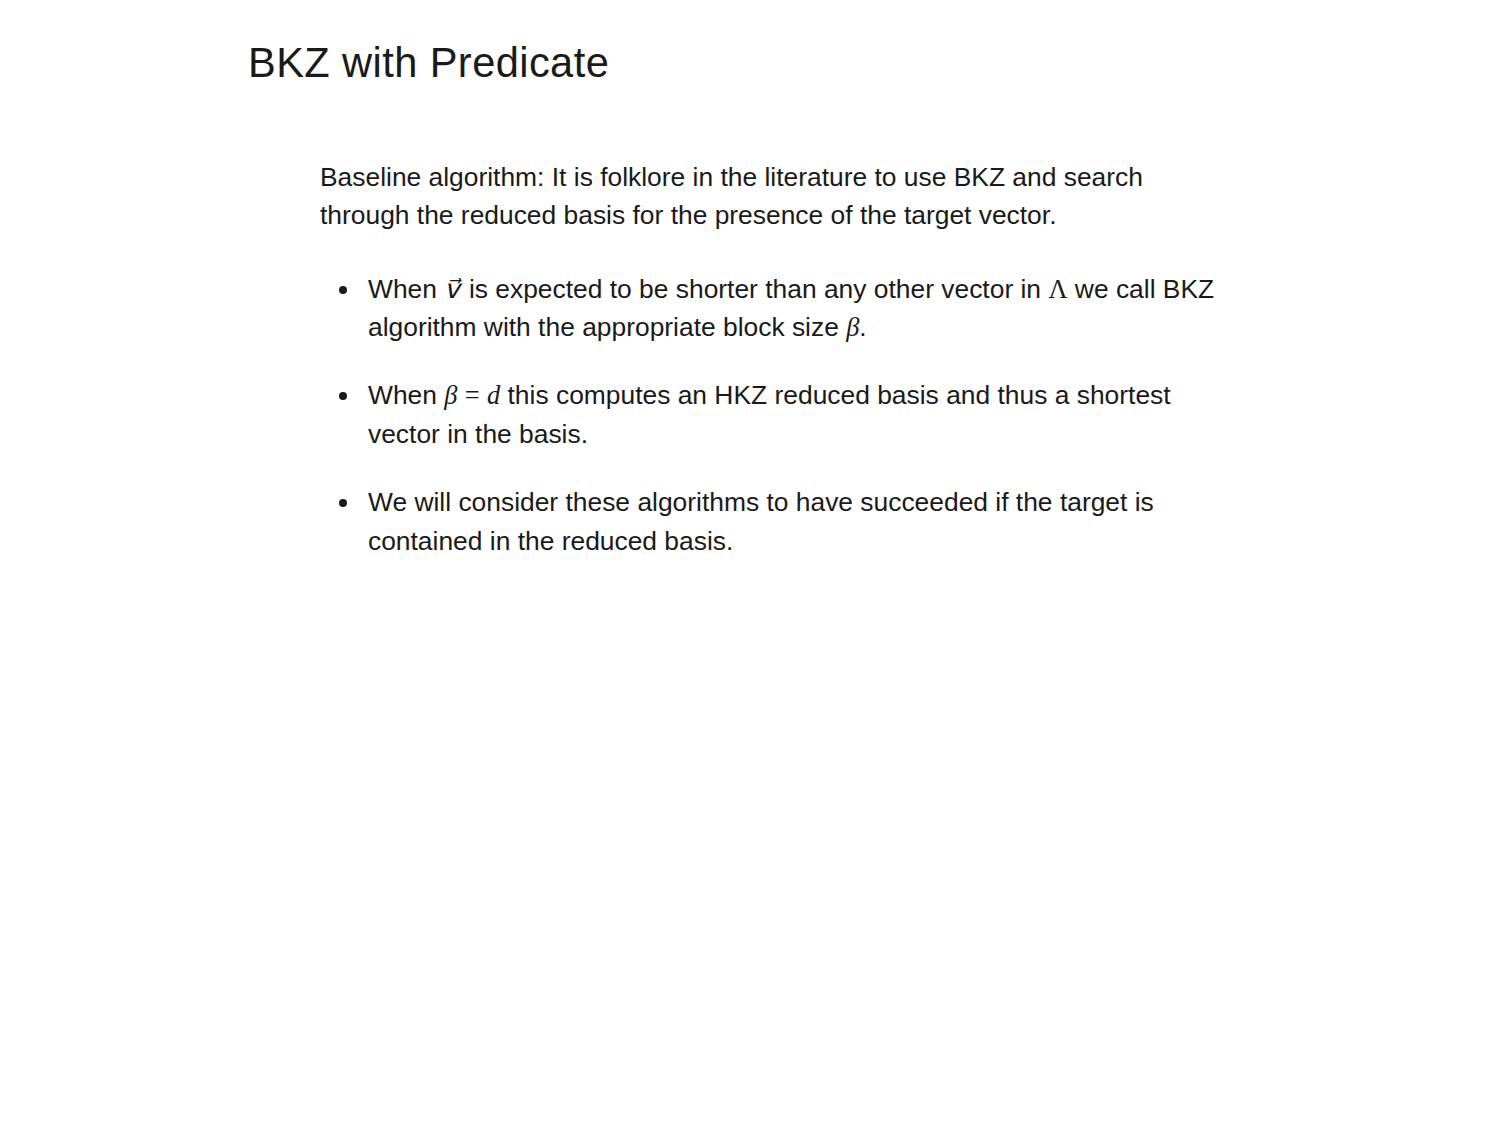BKZ with Predicate
Baseline algorithm: It is folklore in the literature to use BKZ and search through the reduced basis for the presence of the target vector.
When v⃗ is expected to be shorter than any other vector in Λ we call BKZ algorithm with the appropriate block size β.
When β = d this computes an HKZ reduced basis and thus a shortest vector in the basis.
We will consider these algorithms to have succeeded if the target is contained in the reduced basis.